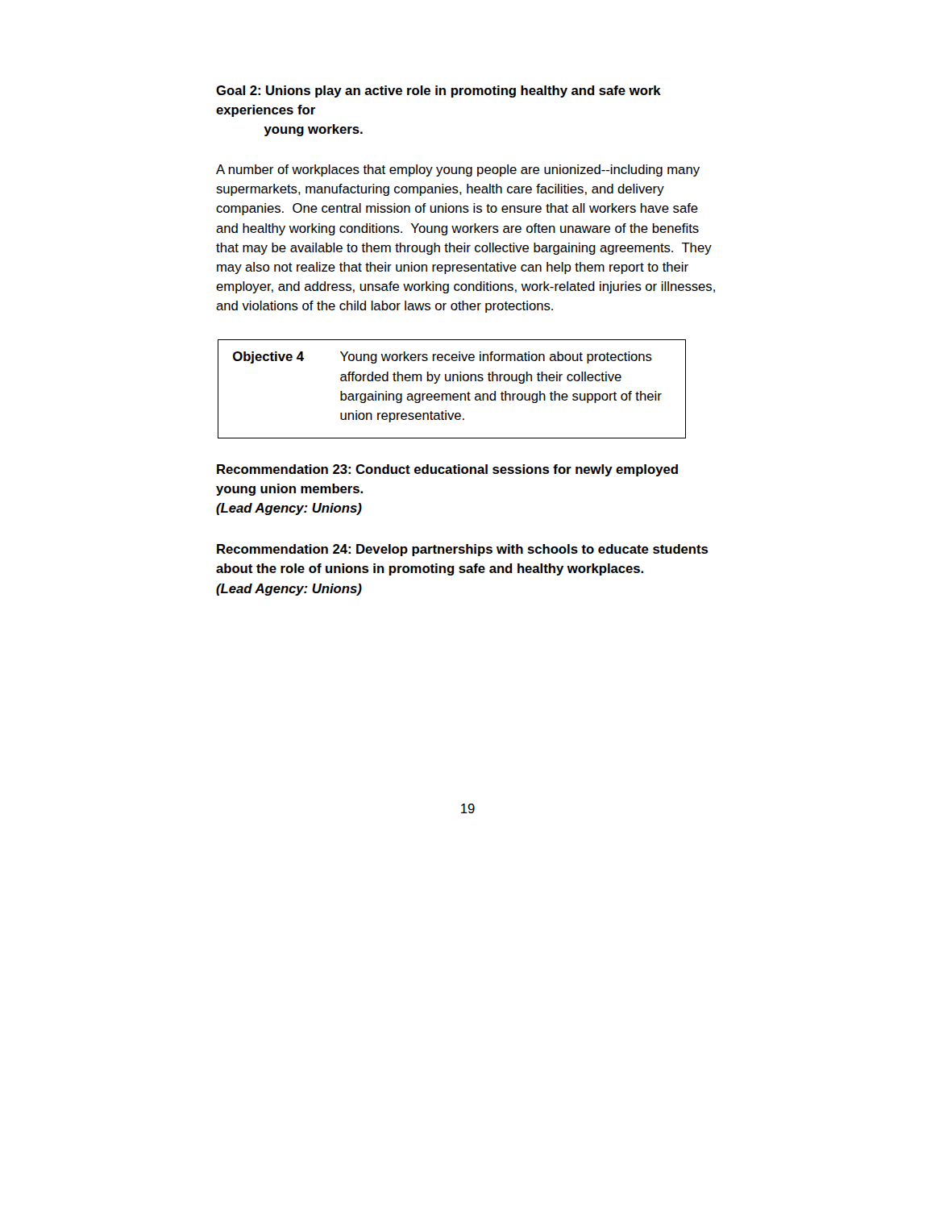Goal 2: Unions play an active role in promoting healthy and safe work experiences for young workers.
A number of workplaces that employ young people are unionized--including many supermarkets, manufacturing companies, health care facilities, and delivery companies. One central mission of unions is to ensure that all workers have safe and healthy working conditions. Young workers are often unaware of the benefits that may be available to them through their collective bargaining agreements. They may also not realize that their union representative can help them report to their employer, and address, unsafe working conditions, work-related injuries or illnesses, and violations of the child labor laws or other protections.
Objective 4
Young workers receive information about protections afforded them by unions through their collective bargaining agreement and through the support of their union representative.
Recommendation 23: Conduct educational sessions for newly employed young union members.
(Lead Agency: Unions)
Recommendation 24: Develop partnerships with schools to educate students about the role of unions in promoting safe and healthy workplaces.
(Lead Agency: Unions)
19